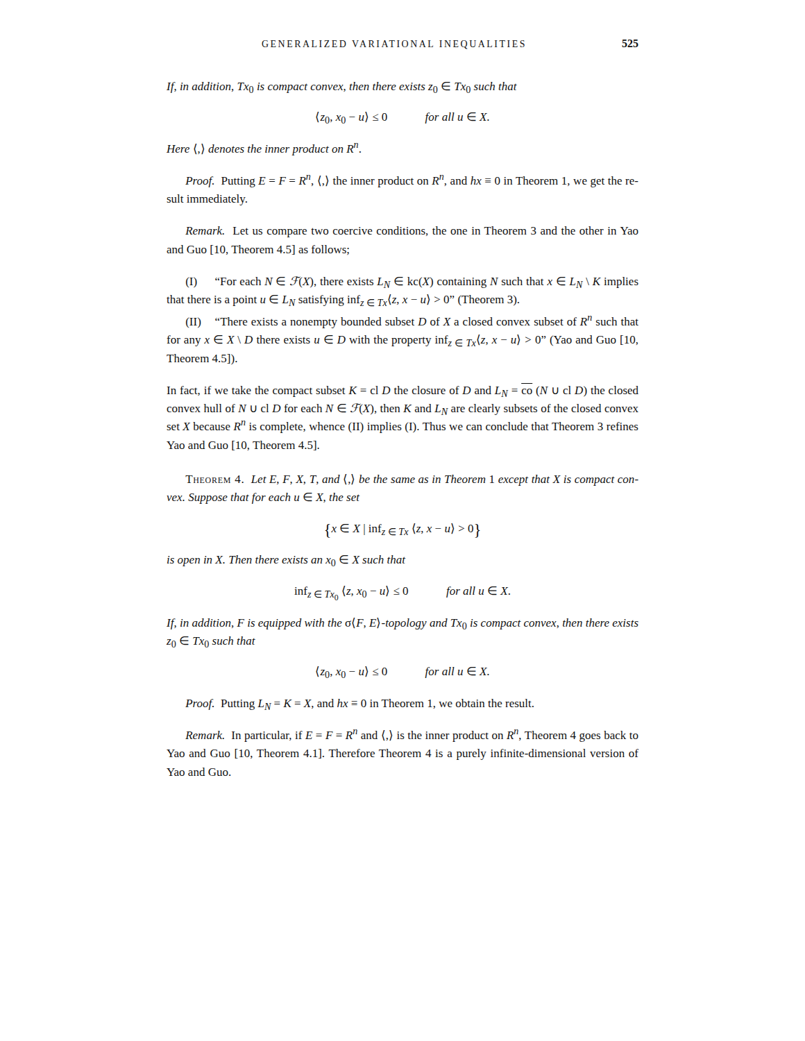Generalized Variational Inequalities 525
If, in addition, Tx0 is compact convex, then there exists z0 ∈ Tx0 such that
⟨z0, x0 − u⟩ ≤ 0 for all u ∈ X.
Here ⟨,⟩ denotes the inner product on Rn.
Proof. Putting E = F = Rn, ⟨,⟩ the inner product on Rn, and hx ≡ 0 in Theorem 1, we get the result immediately.
Remark. Let us compare two coercive conditions, the one in Theorem 3 and the other in Yao and Guo [10, Theorem 4.5] as follows;
(I) “For each N ∈ ℱ(X), there exists LN ∈ kc(X) containing N such that x ∈ LN \ K implies that there is a point u ∈ LN satisfying infz ∈ Tx⟨z, x − u⟩ > 0” (Theorem 3).
(II) “There exists a nonempty bounded subset D of X a closed convex subset of Rn such that for any x ∈ X \ D there exists u ∈ D with the property infz ∈ Tx⟨z, x − u⟩ > 0” (Yao and Guo [10, Theorem 4.5]).
In fact, if we take the compact subset K = cl D the closure of D and LN = co (N ∪ cl D) the closed convex hull of N ∪ cl D for each N ∈ ℱ(X), then K and LN are clearly subsets of the closed convex set X because Rn is complete, whence (II) implies (I). Thus we can conclude that Theorem 3 refines Yao and Guo [10, Theorem 4.5].
Theorem 4. Let E, F, X, T, and ⟨,⟩ be the same as in Theorem 1 except that X is compact convex. Suppose that for each u ∈ X, the set
{x ∈ X | infz ∈ Tx ⟨z, x − u⟩ > 0}
is open in X. Then there exists an x0 ∈ X such that
infz ∈ Tx0 ⟨z, x0 − u⟩ ≤ 0 for all u ∈ X.
If, in addition, F is equipped with the σ⟨F, E⟩-topology and Tx0 is compact convex, then there exists z0 ∈ Tx0 such that
⟨z0, x0 − u⟩ ≤ 0 for all u ∈ X.
Proof. Putting LN = K = X, and hx ≡ 0 in Theorem 1, we obtain the result.
Remark. In particular, if E = F = Rn and ⟨,⟩ is the inner product on Rn, Theorem 4 goes back to Yao and Guo [10, Theorem 4.1]. Therefore Theorem 4 is a purely infinite-dimensional version of Yao and Guo.